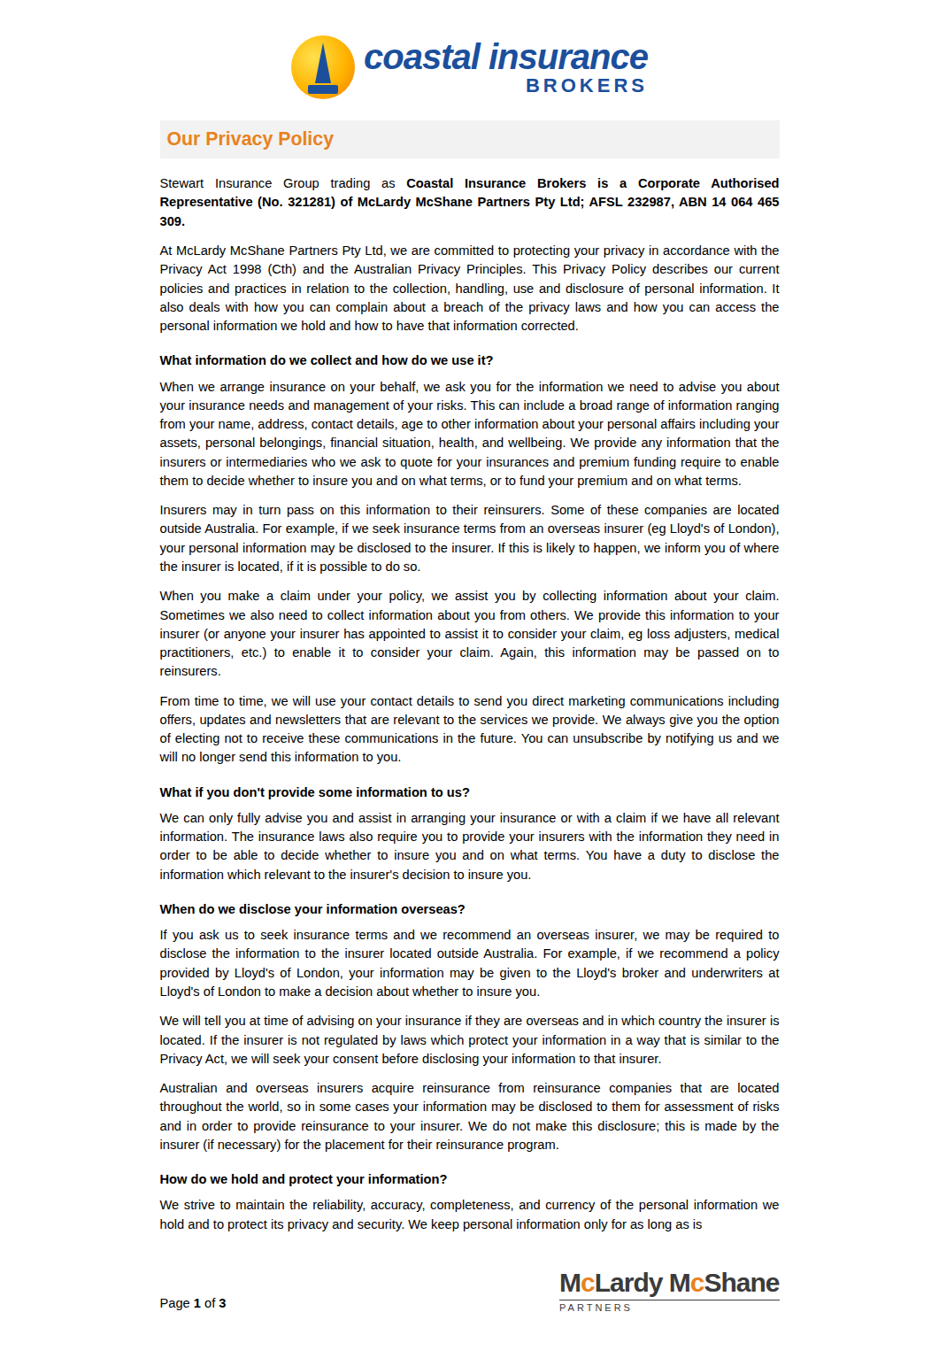coastal insurance
BROKERS
Our Privacy Policy
Stewart Insurance Group trading as Coastal Insurance Brokers is a Corporate Authorised Representative (No. 321281) of McLardy McShane Partners Pty Ltd; AFSL 232987, ABN 14 064 465 309.
At McLardy McShane Partners Pty Ltd, we are committed to protecting your privacy in accordance with the Privacy Act 1998 (Cth) and the Australian Privacy Principles. This Privacy Policy describes our current policies and practices in relation to the collection, handling, use and disclosure of personal information. It also deals with how you can complain about a breach of the privacy laws and how you can access the personal information we hold and how to have that information corrected.
What information do we collect and how do we use it?
When we arrange insurance on your behalf, we ask you for the information we need to advise you about your insurance needs and management of your risks. This can include a broad range of information ranging from your name, address, contact details, age to other information about your personal affairs including your assets, personal belongings, financial situation, health, and wellbeing. We provide any information that the insurers or intermediaries who we ask to quote for your insurances and premium funding require to enable them to decide whether to insure you and on what terms, or to fund your premium and on what terms.
Insurers may in turn pass on this information to their reinsurers. Some of these companies are located outside Australia. For example, if we seek insurance terms from an overseas insurer (eg Lloyd's of London), your personal information may be disclosed to the insurer. If this is likely to happen, we inform you of where the insurer is located, if it is possible to do so.
When you make a claim under your policy, we assist you by collecting information about your claim. Sometimes we also need to collect information about you from others. We provide this information to your insurer (or anyone your insurer has appointed to assist it to consider your claim, eg loss adjusters, medical practitioners, etc.) to enable it to consider your claim. Again, this information may be passed on to reinsurers.
From time to time, we will use your contact details to send you direct marketing communications including offers, updates and newsletters that are relevant to the services we provide. We always give you the option of electing not to receive these communications in the future. You can unsubscribe by notifying us and we will no longer send this information to you.
What if you don't provide some information to us?
We can only fully advise you and assist in arranging your insurance or with a claim if we have all relevant information. The insurance laws also require you to provide your insurers with the information they need in order to be able to decide whether to insure you and on what terms. You have a duty to disclose the information which relevant to the insurer's decision to insure you.
When do we disclose your information overseas?
If you ask us to seek insurance terms and we recommend an overseas insurer, we may be required to disclose the information to the insurer located outside Australia. For example, if we recommend a policy provided by Lloyd's of London, your information may be given to the Lloyd's broker and underwriters at Lloyd's of London to make a decision about whether to insure you.
We will tell you at time of advising on your insurance if they are overseas and in which country the insurer is located. If the insurer is not regulated by laws which protect your information in a way that is similar to the Privacy Act, we will seek your consent before disclosing your information to that insurer.
Australian and overseas insurers acquire reinsurance from reinsurance companies that are located throughout the world, so in some cases your information may be disclosed to them for assessment of risks and in order to provide reinsurance to your insurer. We do not make this disclosure; this is made by the insurer (if necessary) for the placement for their reinsurance program.
How do we hold and protect your information?
We strive to maintain the reliability, accuracy, completeness, and currency of the personal information we hold and to protect its privacy and security. We keep personal information only for as long as is
Page 1 of 3
Mc Lardy Mc Shane
PARTNERS